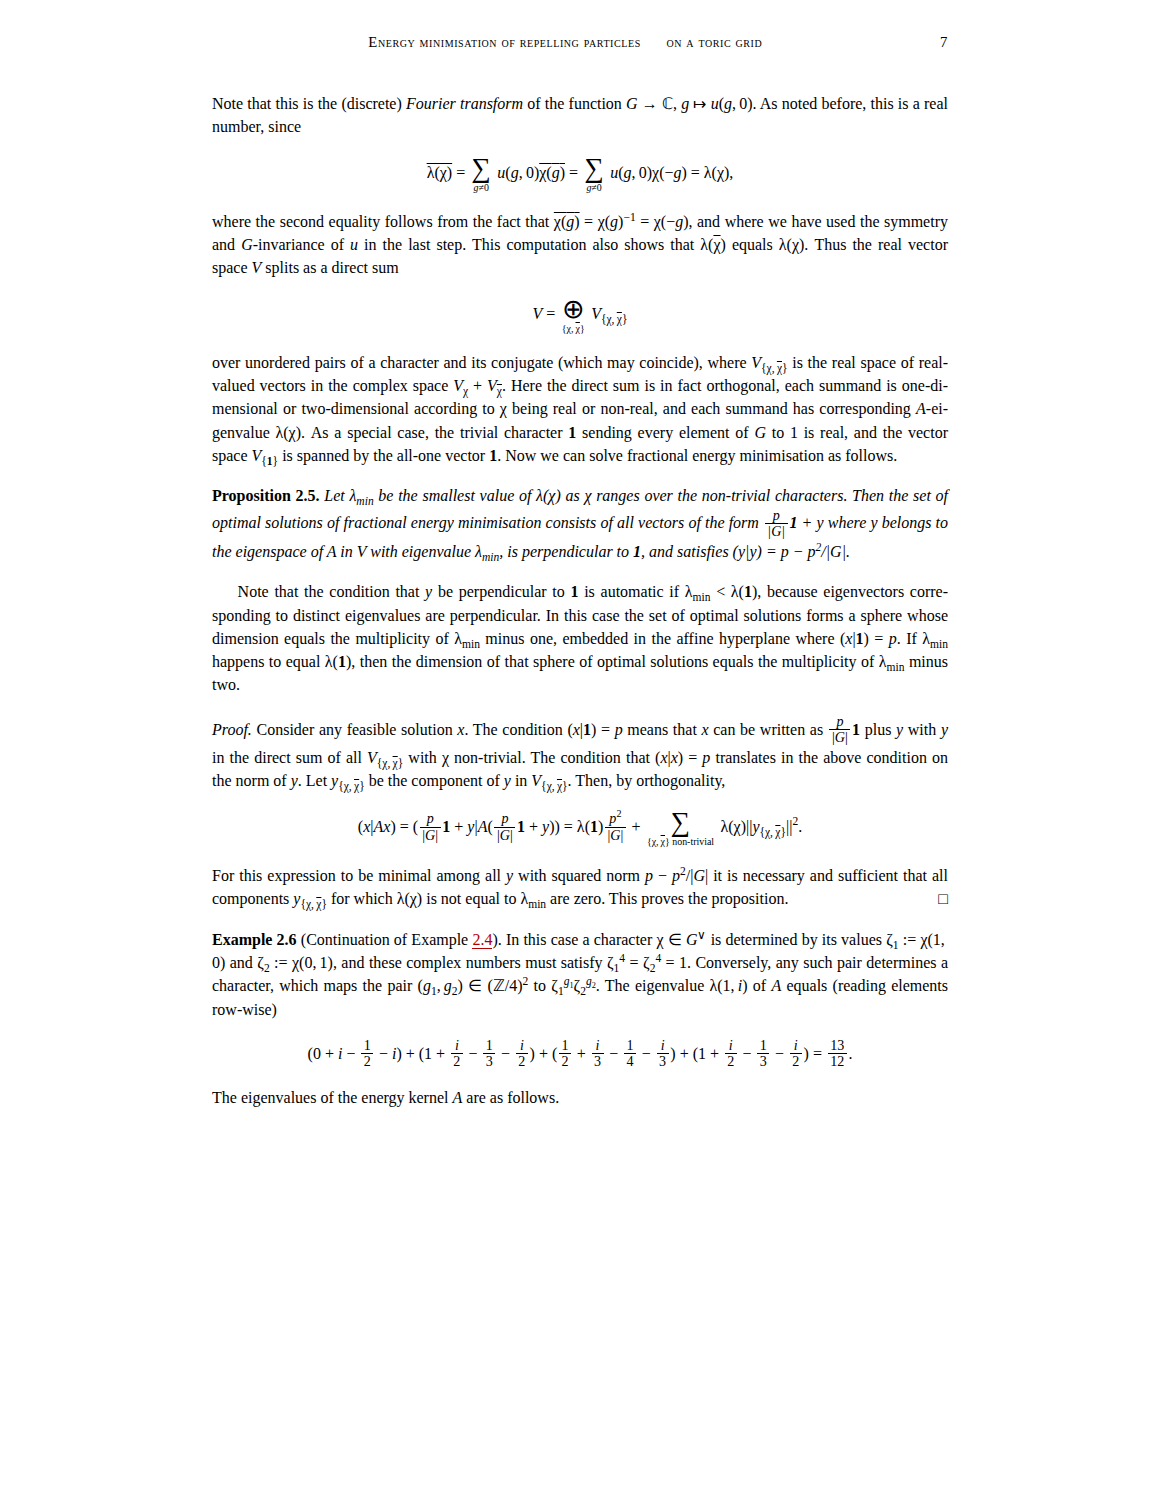Energy minimisation of repelling particles on a toric grid 7
Note that this is the (discrete) Fourier transform of the function G → ℂ, g ↦ u(g, 0). As noted before, this is a real number, since
λ(χ) = ∑g≠0 u(g, 0)χ(g) = ∑g≠0 u(g, 0)χ(−g) = λ(χ),
where the second equality follows from the fact that χ(g) = χ(g)−1 = χ(−g), and where we have used the symmetry and G-invariance of u in the last step. This computation also shows that λ(χ) equals λ(χ). Thus the real vector space V splits as a direct sum
V = ⊕{χ, χ} V{χ, χ}
over unordered pairs of a character and its conjugate (which may coincide), where V{χ, χ} is the real space of real-valued vectors in the complex space Vχ + Vχ. Here the direct sum is in fact orthogonal, each summand is one-dimensional or two-dimensional according to χ being real or non-real, and each summand has corresponding A-eigenvalue λ(χ). As a special case, the trivial character 1 sending every element of G to 1 is real, and the vector space V{1} is spanned by the all-one vector 1. Now we can solve fractional energy minimisation as follows.
Proposition 2.5. Let λmin be the smallest value of λ(χ) as χ ranges over the non-trivial characters. Then the set of optimal solutions of fractional energy minimisation consists of all vectors of the form p|G|1 + y where y belongs to the eigenspace of A in V with eigenvalue λmin, is perpendicular to 1, and satisfies (y|y) = p − p2/|G|.
Note that the condition that y be perpendicular to 1 is automatic if λmin < λ(1), because eigenvectors corresponding to distinct eigenvalues are perpendicular. In this case the set of optimal solutions forms a sphere whose dimension equals the multiplicity of λmin minus one, embedded in the affine hyperplane where (x|1) = p. If λmin happens to equal λ(1), then the dimension of that sphere of optimal solutions equals the multiplicity of λmin minus two.
Proof. Consider any feasible solution x. The condition (x|1) = p means that x can be written as p|G|1 plus y with y in the direct sum of all V{χ, χ} with χ non-trivial. The condition that (x|x) = p translates in the above condition on the norm of y. Let y{χ, χ} be the component of y in V{χ, χ}. Then, by orthogonality,
(x|Ax) = (p|G|1 + y|A(p|G|1 + y)) = λ(1)p2|G| + ∑{χ, χ} non-trivial λ(χ)||y{χ, χ}||2.
For this expression to be minimal among all y with squared norm p − p2/|G| it is necessary and sufficient that all components y{χ, χ} for which λ(χ) is not equal to λmin are zero. This proves the proposition. □
Example 2.6 (Continuation of Example 2.4). In this case a character χ ∈ G∨ is determined by its values ζ1 := χ(1, 0) and ζ2 := χ(0, 1), and these complex numbers must satisfy ζ14 = ζ24 = 1. Conversely, any such pair determines a character, which maps the pair (g1, g2) ∈ (ℤ/4)2 to ζ1g1ζ2g2. The eigenvalue λ(1, i) of A equals (reading elements row-wise)
(0 + i − 12 − i) + (1 + i 2 − 13 − i 2) + (12 + i 3 − 14 − i 3) + (1 + i 2 − 13 − i 2) = 1312.
The eigenvalues of the energy kernel A are as follows.